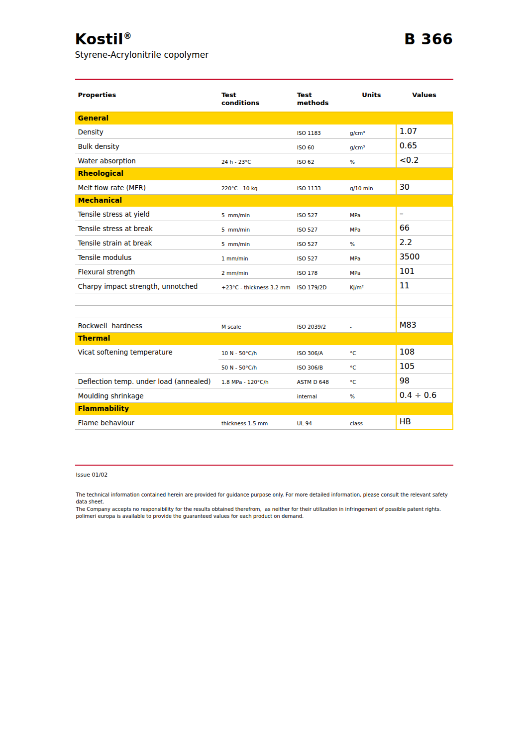Kostil®
Styrene-Acrylonitrile copolymer
B 366
| Properties | Test conditions | Test methods | Units | Values |
| --- | --- | --- | --- | --- |
| General | | | | |
| Density | | ISO 1183 | g/cm³ | 1.07 |
| Bulk density | | ISO 60 | g/cm³ | 0.65 |
| Water absorption | 24 h - 23°C | ISO 62 | % | <0.2 |
| Rheological | | | | |
| Melt flow rate (MFR) | 220°C - 10 kg | ISO 1133 | g/10 min | 30 |
| Mechanical | | | | |
| Tensile stress at yield | 5 mm/min | ISO 527 | MPa | – |
| Tensile stress at break | 5 mm/min | ISO 527 | MPa | 66 |
| Tensile strain at break | 5 mm/min | ISO 527 | % | 2.2 |
| Tensile modulus | 1 mm/min | ISO 527 | MPa | 3500 |
| Flexural strength | 2 mm/min | ISO 178 | MPa | 101 |
| Charpy impact strength, unnotched | +23°C - thickness 3.2 mm | ISO 179/2D | KJ/m² | 11 |
| Rockwell hardness | M scale | ISO 2039/2 | - | M83 |
| Thermal | | | | |
| Vicat softening temperature | 10 N - 50°C/h | ISO 306/A | °C | 108 |
| 50 N - 50°C/h | ISO 306/B | °C | 105 |
| Deflection temp. under load (annealed) | 1.8 MPa - 120°C/h | ASTM D 648 | °C | 98 |
| Moulding shrinkage | | internal | % | 0.4 ÷ 0.6 |
| Flammability | | | | |
| Flame behaviour | thickness 1.5 mm | UL 94 | class | HB |
Issue 01/02
The technical information contained herein are provided for guidance purpose only. For more detailed information, please consult the relevant safety data sheet.
The Company accepts no responsibility for the results obtained therefrom, as neither for their utilization in infringement of possible patent rights.
polimeri europa is available to provide the guaranteed values for each product on demand.